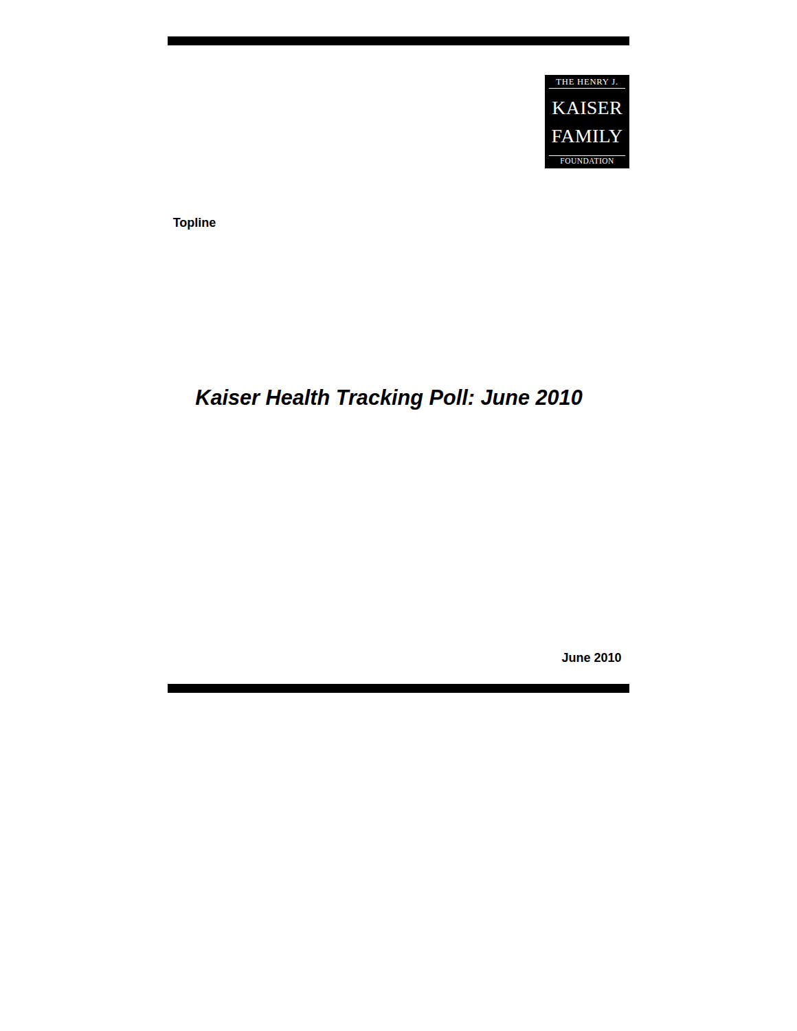THE HENRY J.
KAISER
FAMILY
FOUNDATION
Topline
Kaiser Health Tracking Poll: June 2010
June 2010